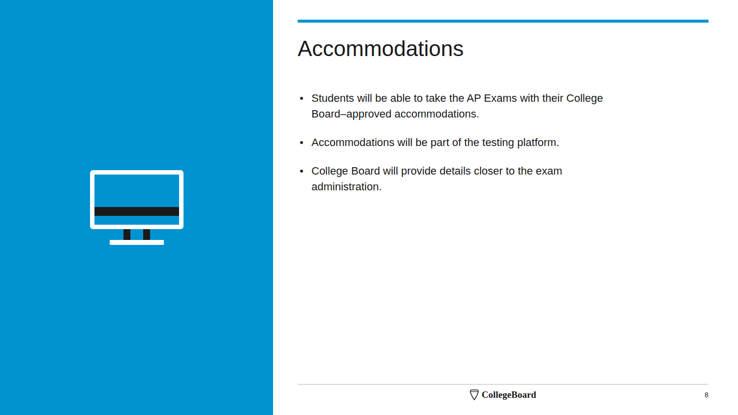Accommodations
Students will be able to take the AP Exams with their College Board–approved accommodations.
Accommodations will be part of the testing platform.
College Board will provide details closer to the exam administration.
CollegeBoard
8